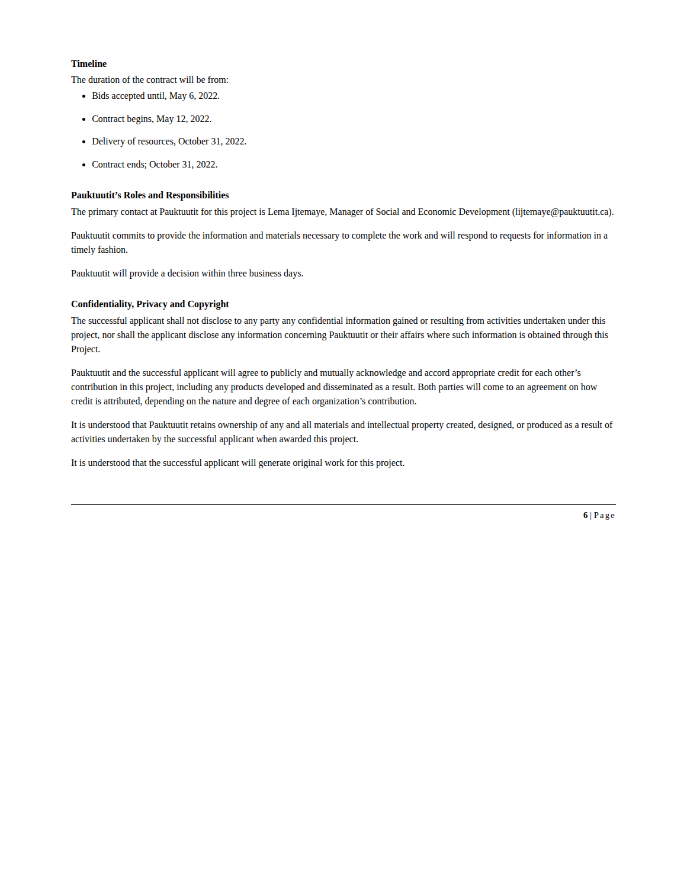Timeline
The duration of the contract will be from:
Bids accepted until, May 6, 2022.
Contract begins, May 12, 2022.
Delivery of resources, October 31, 2022.
Contract ends; October 31, 2022.
Pauktuutit’s Roles and Responsibilities
The primary contact at Pauktuutit for this project is Lema Ijtemaye, Manager of Social and Economic Development (lijtemaye@pauktuutit.ca).
Pauktuutit commits to provide the information and materials necessary to complete the work and will respond to requests for information in a timely fashion.
Pauktuutit will provide a decision within three business days.
Confidentiality, Privacy and Copyright
The successful applicant shall not disclose to any party any confidential information gained or resulting from activities undertaken under this project, nor shall the applicant disclose any information concerning Pauktuutit or their affairs where such information is obtained through this Project.
Pauktuutit and the successful applicant will agree to publicly and mutually acknowledge and accord appropriate credit for each other’s contribution in this project, including any products developed and disseminated as a result. Both parties will come to an agreement on how credit is attributed, depending on the nature and degree of each organization’s contribution.
It is understood that Pauktuutit retains ownership of any and all materials and intellectual property created, designed, or produced as a result of activities undertaken by the successful applicant when awarded this project.
It is understood that the successful applicant will generate original work for this project.
6 | Page